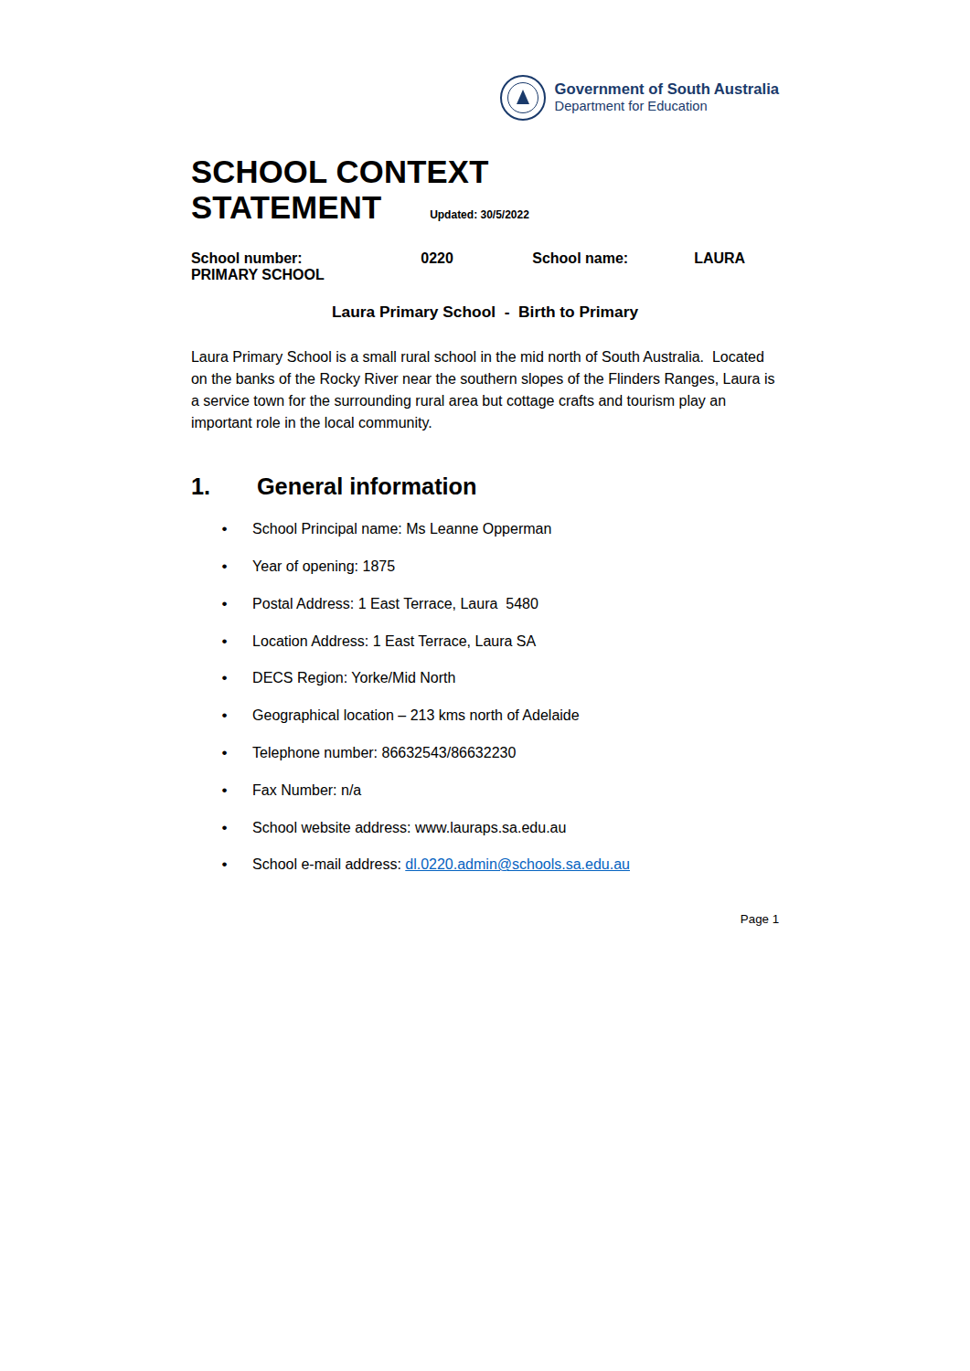Government of South Australia
Department for Education
SCHOOL CONTEXT STATEMENT
Updated: 30/5/2022
School number: 0220 School name: LAURA PRIMARY SCHOOL
Laura Primary School - Birth to Primary
Laura Primary School is a small rural school in the mid north of South Australia. Located on the banks of the Rocky River near the southern slopes of the Flinders Ranges, Laura is a service town for the surrounding rural area but cottage crafts and tourism play an important role in the local community.
1. General information
School Principal name: Ms Leanne Opperman
Year of opening: 1875
Postal Address: 1 East Terrace, Laura 5480
Location Address: 1 East Terrace, Laura SA
DECS Region: Yorke/Mid North
Geographical location – 213 kms north of Adelaide
Telephone number: 86632543/86632230
Fax Number: n/a
School website address: www.lauraps.sa.edu.au
School e-mail address: dl.0220.admin@schools.sa.edu.au
Page 1